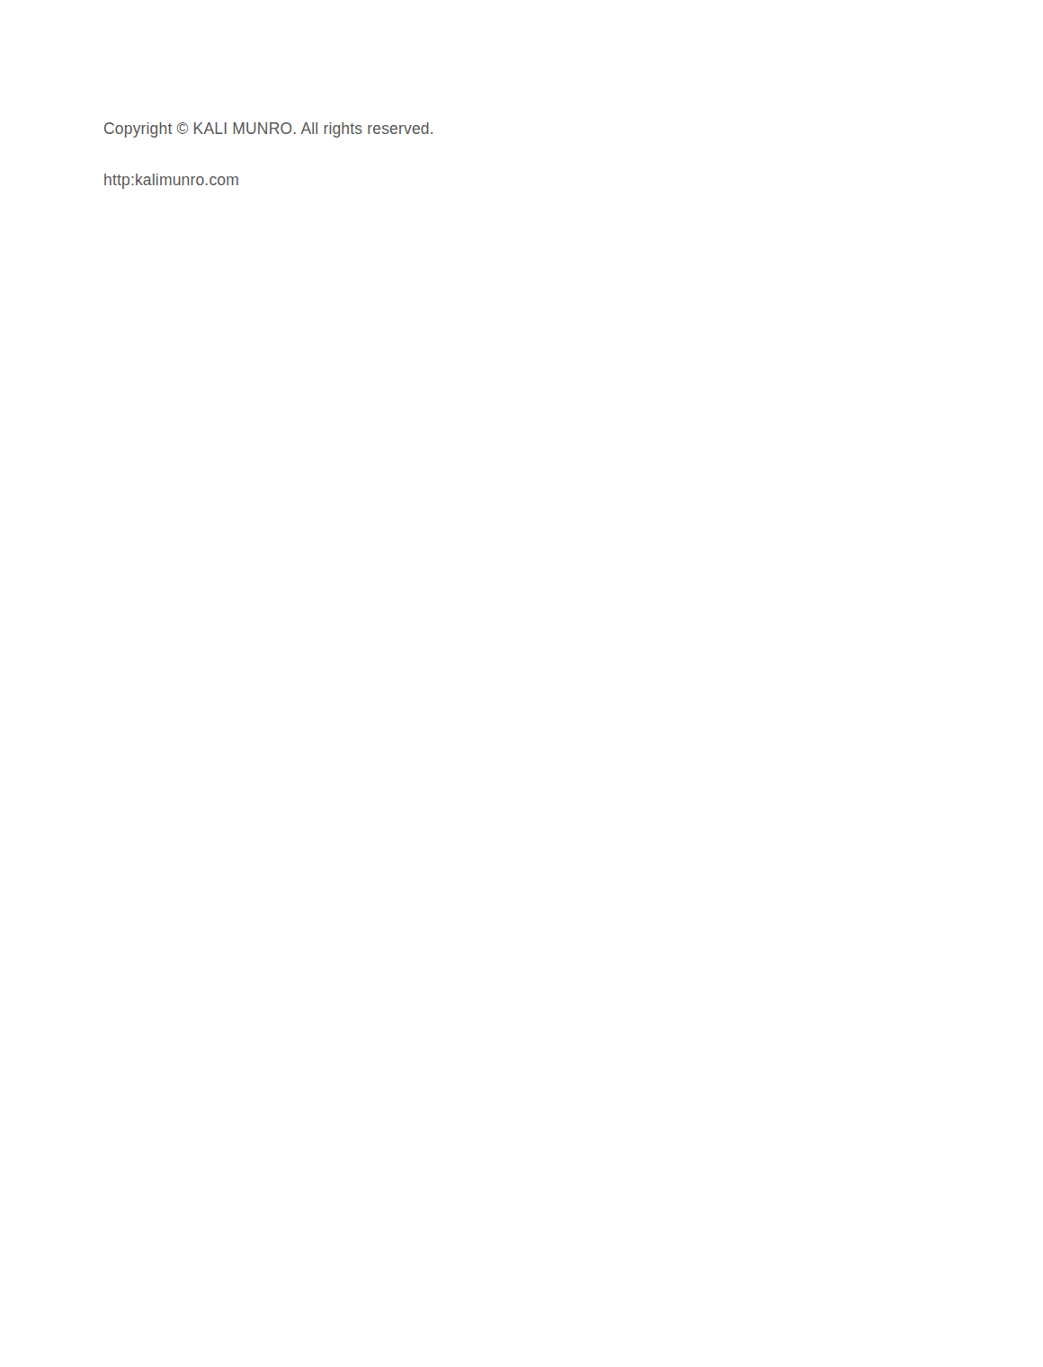Copyright © KALI MUNRO. All rights reserved.
http:kalimunro.com